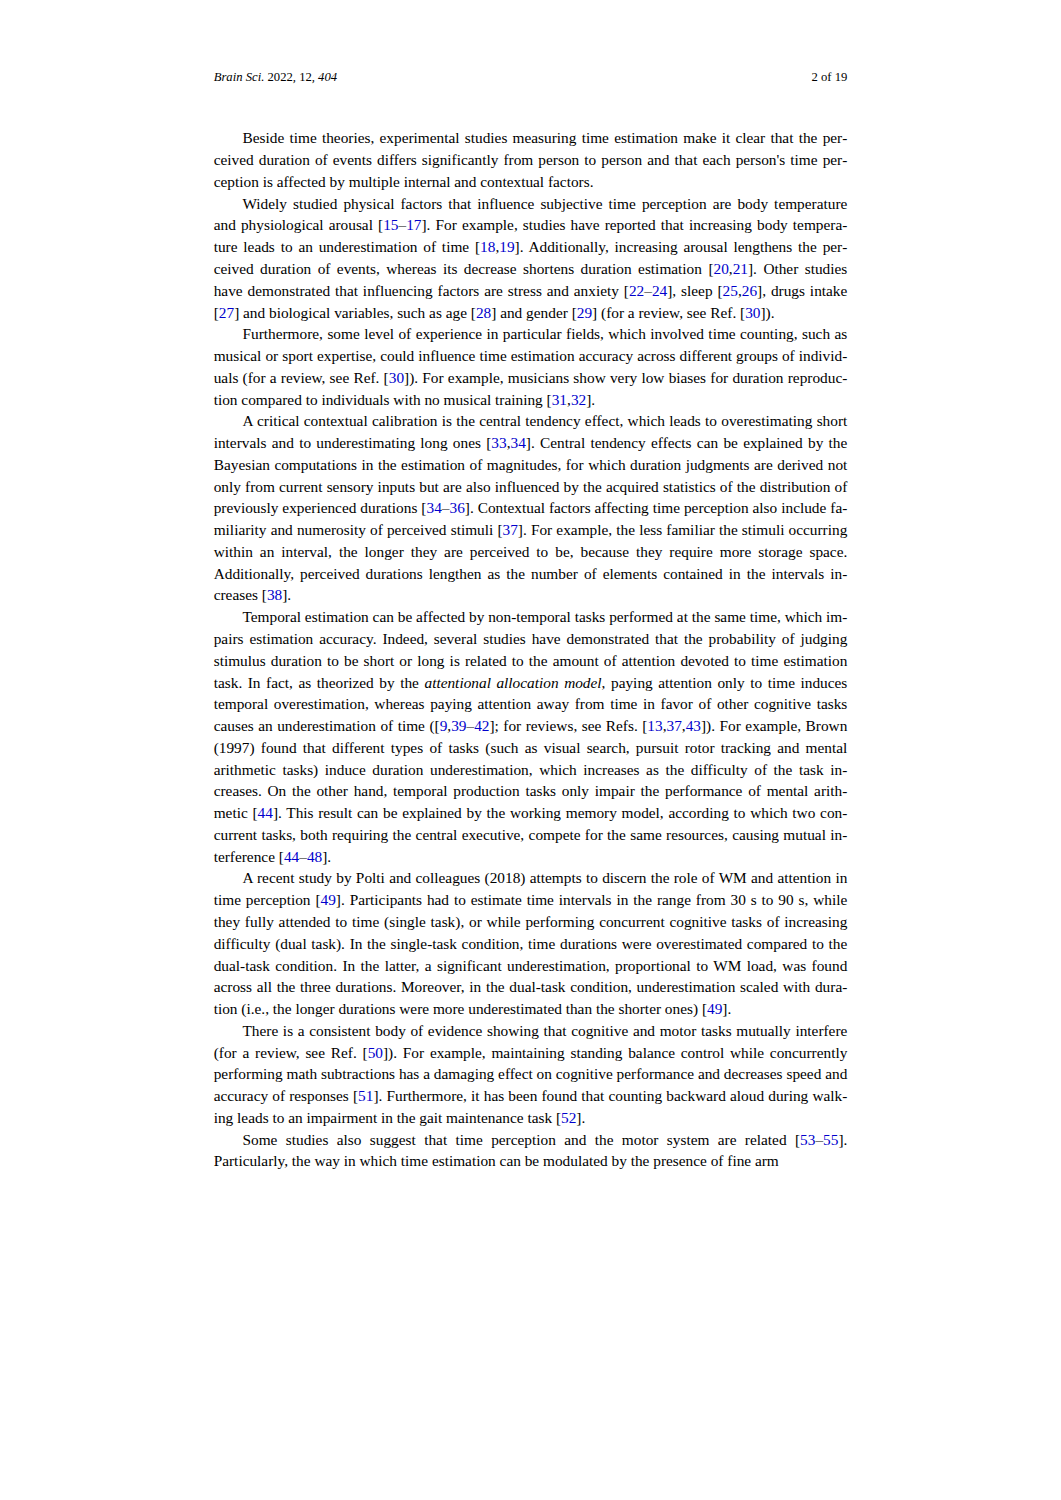Brain Sci. 2022, 12, 404
2 of 19
Beside time theories, experimental studies measuring time estimation make it clear that the perceived duration of events differs significantly from person to person and that each person's time perception is affected by multiple internal and contextual factors.
Widely studied physical factors that influence subjective time perception are body temperature and physiological arousal [15–17]. For example, studies have reported that increasing body temperature leads to an underestimation of time [18,19]. Additionally, increasing arousal lengthens the perceived duration of events, whereas its decrease shortens duration estimation [20,21]. Other studies have demonstrated that influencing factors are stress and anxiety [22–24], sleep [25,26], drugs intake [27] and biological variables, such as age [28] and gender [29] (for a review, see Ref. [30]).
Furthermore, some level of experience in particular fields, which involved time counting, such as musical or sport expertise, could influence time estimation accuracy across different groups of individuals (for a review, see Ref. [30]). For example, musicians show very low biases for duration reproduction compared to individuals with no musical training [31,32].
A critical contextual calibration is the central tendency effect, which leads to overestimating short intervals and to underestimating long ones [33,34]. Central tendency effects can be explained by the Bayesian computations in the estimation of magnitudes, for which duration judgments are derived not only from current sensory inputs but are also influenced by the acquired statistics of the distribution of previously experienced durations [34–36]. Contextual factors affecting time perception also include familiarity and numerosity of perceived stimuli [37]. For example, the less familiar the stimuli occurring within an interval, the longer they are perceived to be, because they require more storage space. Additionally, perceived durations lengthen as the number of elements contained in the intervals increases [38].
Temporal estimation can be affected by non-temporal tasks performed at the same time, which impairs estimation accuracy. Indeed, several studies have demonstrated that the probability of judging stimulus duration to be short or long is related to the amount of attention devoted to time estimation task. In fact, as theorized by the attentional allocation model, paying attention only to time induces temporal overestimation, whereas paying attention away from time in favor of other cognitive tasks causes an underestimation of time ([9,39–42]; for reviews, see Refs. [13,37,43]). For example, Brown (1997) found that different types of tasks (such as visual search, pursuit rotor tracking and mental arithmetic tasks) induce duration underestimation, which increases as the difficulty of the task increases. On the other hand, temporal production tasks only impair the performance of mental arithmetic [44]. This result can be explained by the working memory model, according to which two concurrent tasks, both requiring the central executive, compete for the same resources, causing mutual interference [44–48].
A recent study by Polti and colleagues (2018) attempts to discern the role of WM and attention in time perception [49]. Participants had to estimate time intervals in the range from 30 s to 90 s, while they fully attended to time (single task), or while performing concurrent cognitive tasks of increasing difficulty (dual task). In the single-task condition, time durations were overestimated compared to the dual-task condition. In the latter, a significant underestimation, proportional to WM load, was found across all the three durations. Moreover, in the dual-task condition, underestimation scaled with duration (i.e., the longer durations were more underestimated than the shorter ones) [49].
There is a consistent body of evidence showing that cognitive and motor tasks mutually interfere (for a review, see Ref. [50]). For example, maintaining standing balance control while concurrently performing math subtractions has a damaging effect on cognitive performance and decreases speed and accuracy of responses [51]. Furthermore, it has been found that counting backward aloud during walking leads to an impairment in the gait maintenance task [52].
Some studies also suggest that time perception and the motor system are related [53–55]. Particularly, the way in which time estimation can be modulated by the presence of fine arm